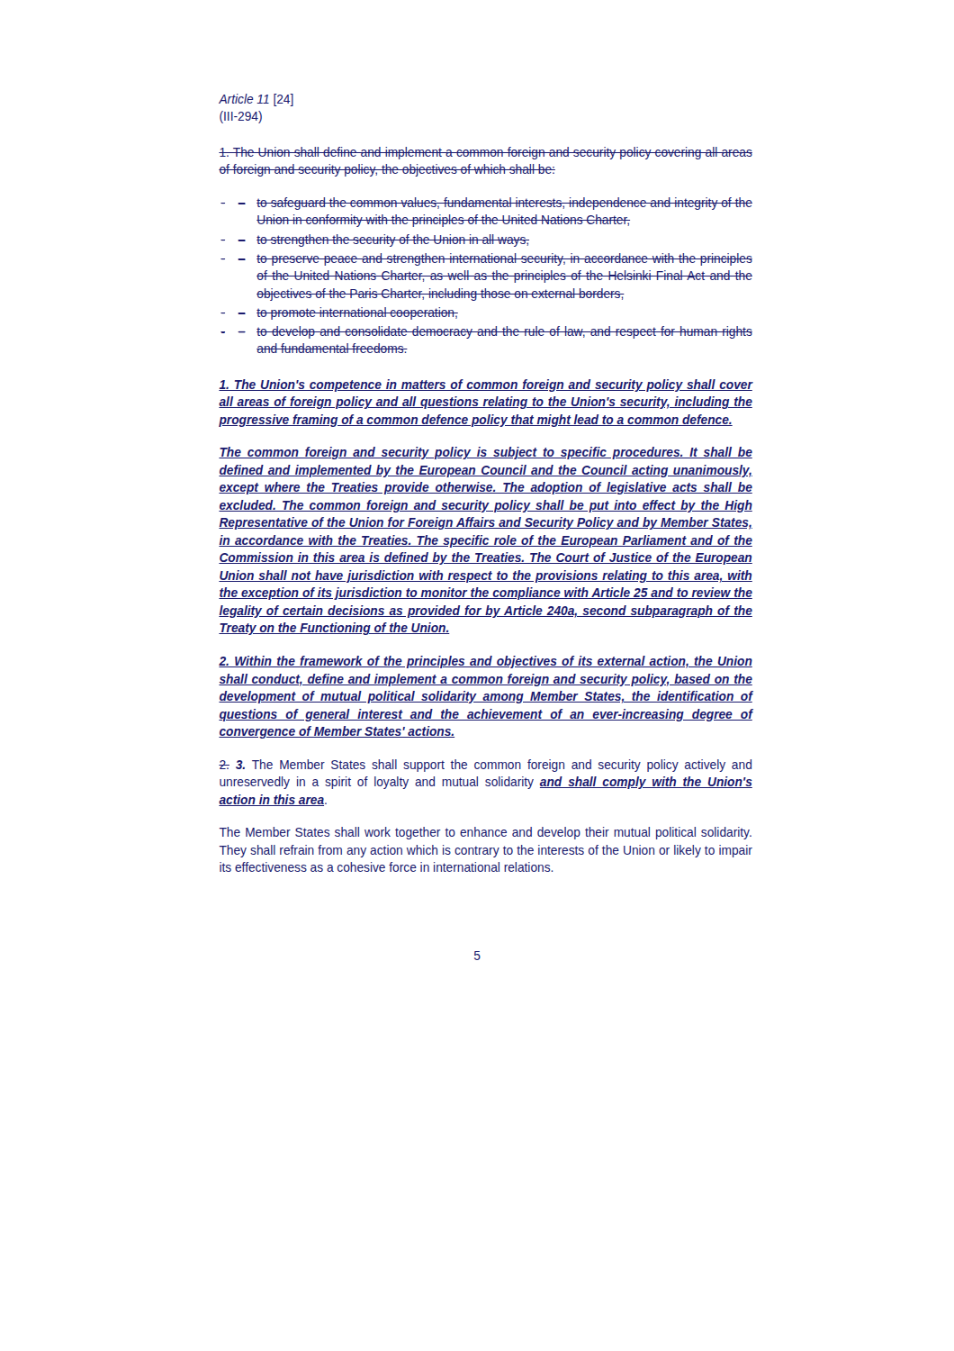Article 11 [24]
(III-294)
1. The Union shall define and implement a common foreign and security policy covering all areas of foreign and security policy, the objectives of which shall be:
-–to safeguard the common values, fundamental interests, independence and integrity of the Union in conformity with the principles of the United Nations Charter,
-–to strengthen the security of the Union in all ways,
-–to preserve peace and strengthen international security, in accordance with the principles of the United Nations Charter, as well as the principles of the Helsinki Final Act and the objectives of the Paris Charter, including those on external borders,
-–to promote international cooperation,
-–to develop and consolidate democracy and the rule of law, and respect for human rights and fundamental freedoms.
1. The Union's competence in matters of common foreign and security policy shall cover all areas of foreign policy and all questions relating to the Union's security, including the progressive framing of a common defence policy that might lead to a common defence.
The common foreign and security policy is subject to specific procedures. It shall be defined and implemented by the European Council and the Council acting unanimously, except where the Treaties provide otherwise. The adoption of legislative acts shall be excluded. The common foreign and security policy shall be put into effect by the High Representative of the Union for Foreign Affairs and Security Policy and by Member States, in accordance with the Treaties. The specific role of the European Parliament and of the Commission in this area is defined by the Treaties. The Court of Justice of the European Union shall not have jurisdiction with respect to the provisions relating to this area, with the exception of its jurisdiction to monitor the compliance with Article 25 and to review the legality of certain decisions as provided for by Article 240a, second subparagraph of the Treaty on the Functioning of the Union.
2. Within the framework of the principles and objectives of its external action, the Union shall conduct, define and implement a common foreign and security policy, based on the development of mutual political solidarity among Member States, the identification of questions of general interest and the achievement of an ever-increasing degree of convergence of Member States' actions.
2. 3. The Member States shall support the common foreign and security policy actively and unreservedly in a spirit of loyalty and mutual solidarity and shall comply with the Union's action in this area.
The Member States shall work together to enhance and develop their mutual political solidarity. They shall refrain from any action which is contrary to the interests of the Union or likely to impair its effectiveness as a cohesive force in international relations.
5